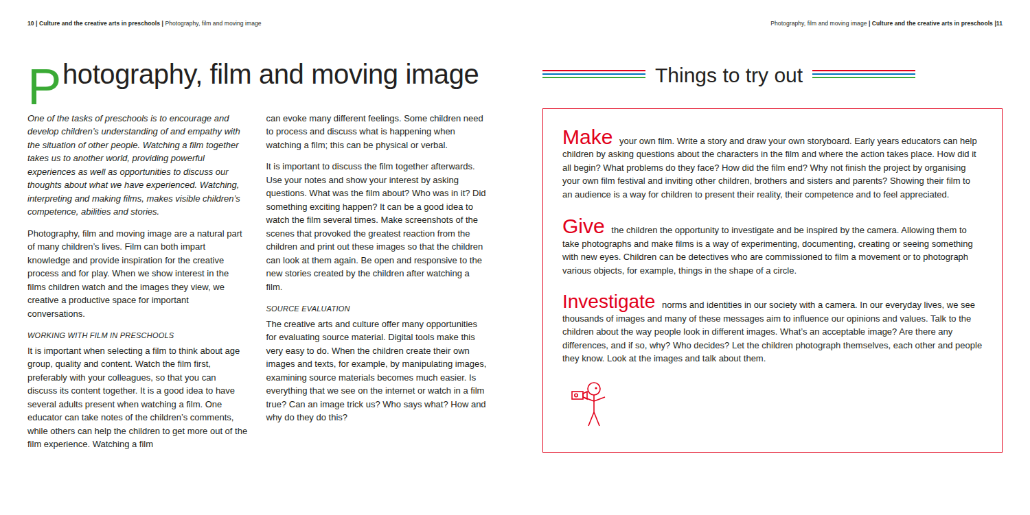10 | Culture and the creative arts in preschools | Photography, film and moving image
Photography, film and moving image
One of the tasks of preschools is to encourage and develop children’s understanding of and empathy with the situation of other people. Watching a film together takes us to another world, providing powerful experiences as well as opportunities to discuss our thoughts about what we have experienced. Watching, interpreting and making films, makes visible children’s competence, abilities and stories.
Photography, film and moving image are a natural part of many children’s lives. Film can both impart knowledge and provide inspiration for the creative process and for play. When we show interest in the films children watch and the images they view, we creative a productive space for important conversations.
Working with film in preschools
It is important when selecting a film to think about age group, quality and content. Watch the film first, preferably with your colleagues, so that you can discuss its content together. It is a good idea to have several adults present when watching a film. One educator can take notes of the children’s comments, while others can help the children to get more out of the film experience. Watching a film
can evoke many different feelings. Some children need to process and discuss what is happening when watching a film; this can be physical or verbal.
It is important to discuss the film together afterwards. Use your notes and show your interest by asking questions. What was the film about? Who was in it? Did something exciting happen? It can be a good idea to watch the film several times. Make screenshots of the scenes that provoked the greatest reaction from the children and print out these images so that the children can look at them again. Be open and responsive to the new stories created by the children after watching a film.
Source evaluation
The creative arts and culture offer many opportunities for evaluating source material. Digital tools make this very easy to do. When the children create their own images and texts, for example, by manipulating images, examining source materials becomes much easier. Is everything that we see on the internet or watch in a film true? Can an image trick us? Who says what? How and why do they do this?
Photography, film and moving image | Culture and the creative arts in preschools |11
Things to try out
Make your own film. Write a story and draw your own storyboard. Early years educators can help children by asking questions about the characters in the film and where the action takes place. How did it all begin? What problems do they face? How did the film end? Why not finish the project by organising your own film festival and inviting other children, brothers and sisters and parents? Showing their film to an audience is a way for children to present their reality, their competence and to feel appreciated.
Give the children the opportunity to investigate and be inspired by the camera. Allowing them to take photographs and make films is a way of experimenting, documenting, creating or seeing something with new eyes. Children can be detectives who are commissioned to film a movement or to photograph various objects, for example, things in the shape of a circle.
Investigate norms and identities in our society with a camera. In our everyday lives, we see thousands of images and many of these messages aim to influence our opinions and values. Talk to the children about the way people look in different images. What’s an acceptable image? Are there any differences, and if so, why? Who decides? Let the children photograph themselves, each other and people they know. Look at the images and talk about them.